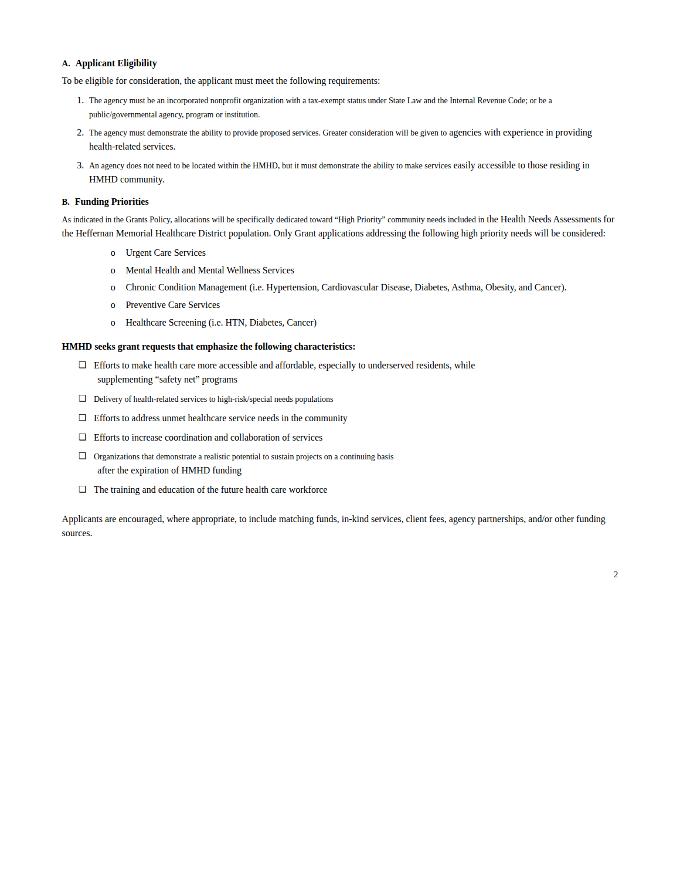A. Applicant Eligibility
To be eligible for consideration, the applicant must meet the following requirements:
The agency must be an incorporated nonprofit organization with a tax-exempt status under State Law and the Internal Revenue Code; or be a public/governmental agency, program or institution.
The agency must demonstrate the ability to provide proposed services. Greater consideration will be given to agencies with experience in providing health-related services.
An agency does not need to be located within the HMHD, but it must demonstrate the ability to make services easily accessible to those residing in HMHD community.
B. Funding Priorities
As indicated in the Grants Policy, allocations will be specifically dedicated toward “High Priority” community needs included in the Health Needs Assessments for the Heffernan Memorial Healthcare District population. Only Grant applications addressing the following high priority needs will be considered:
Urgent Care Services
Mental Health and Mental Wellness Services
Chronic Condition Management (i.e. Hypertension, Cardiovascular Disease, Diabetes, Asthma, Obesity, and Cancer).
Preventive Care Services
Healthcare Screening (i.e. HTN, Diabetes, Cancer)
HMHD seeks grant requests that emphasize the following characteristics:
Efforts to make health care more accessible and affordable, especially to underserved residents, while supplementing “safety net” programs
Delivery of health-related services to high-risk/special needs populations
Efforts to address unmet healthcare service needs in the community
Efforts to increase coordination and collaboration of services
Organizations that demonstrate a realistic potential to sustain projects on a continuing basis after the expiration of HMHD funding
The training and education of the future health care workforce
Applicants are encouraged, where appropriate, to include matching funds, in-kind services, client fees, agency partnerships, and/or other funding sources.
2